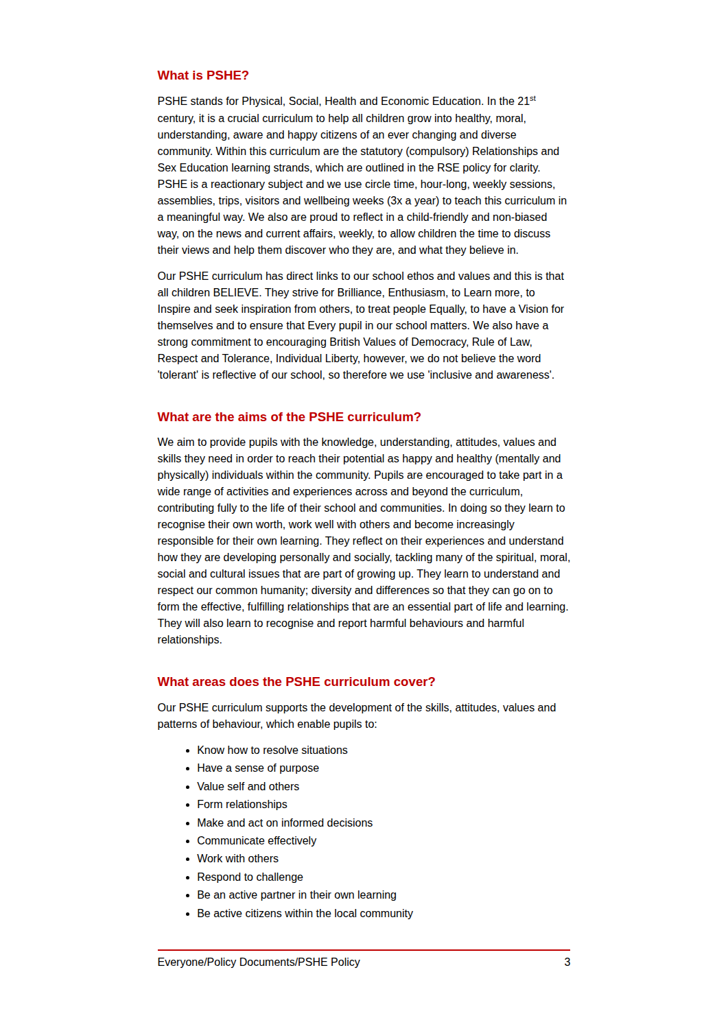What is PSHE?
PSHE stands for Physical, Social, Health and Economic Education. In the 21st century, it is a crucial curriculum to help all children grow into healthy, moral, understanding, aware and happy citizens of an ever changing and diverse community. Within this curriculum are the statutory (compulsory) Relationships and Sex Education learning strands, which are outlined in the RSE policy for clarity. PSHE is a reactionary subject and we use circle time, hour-long, weekly sessions, assemblies, trips, visitors and wellbeing weeks (3x a year) to teach this curriculum in a meaningful way. We also are proud to reflect in a child-friendly and non-biased way, on the news and current affairs, weekly, to allow children the time to discuss their views and help them discover who they are, and what they believe in.
Our PSHE curriculum has direct links to our school ethos and values and this is that all children BELIEVE. They strive for Brilliance, Enthusiasm, to Learn more, to Inspire and seek inspiration from others, to treat people Equally, to have a Vision for themselves and to ensure that Every pupil in our school matters. We also have a strong commitment to encouraging British Values of Democracy, Rule of Law, Respect and Tolerance, Individual Liberty, however, we do not believe the word 'tolerant' is reflective of our school, so therefore we use 'inclusive and awareness'.
What are the aims of the PSHE curriculum?
We aim to provide pupils with the knowledge, understanding, attitudes, values and skills they need in order to reach their potential as happy and healthy (mentally and physically) individuals within the community. Pupils are encouraged to take part in a wide range of activities and experiences across and beyond the curriculum, contributing fully to the life of their school and communities. In doing so they learn to recognise their own worth, work well with others and become increasingly responsible for their own learning. They reflect on their experiences and understand how they are developing personally and socially, tackling many of the spiritual, moral, social and cultural issues that are part of growing up. They learn to understand and respect our common humanity; diversity and differences so that they can go on to form the effective, fulfilling relationships that are an essential part of life and learning. They will also learn to recognise and report harmful behaviours and harmful relationships.
What areas does the PSHE curriculum cover?
Our PSHE curriculum supports the development of the skills, attitudes, values and patterns of behaviour, which enable pupils to:
Know how to resolve situations
Have a sense of purpose
Value self and others
Form relationships
Make and act on informed decisions
Communicate effectively
Work with others
Respond to challenge
Be an active partner in their own learning
Be active citizens within the local community
Everyone/Policy Documents/PSHE Policy 3